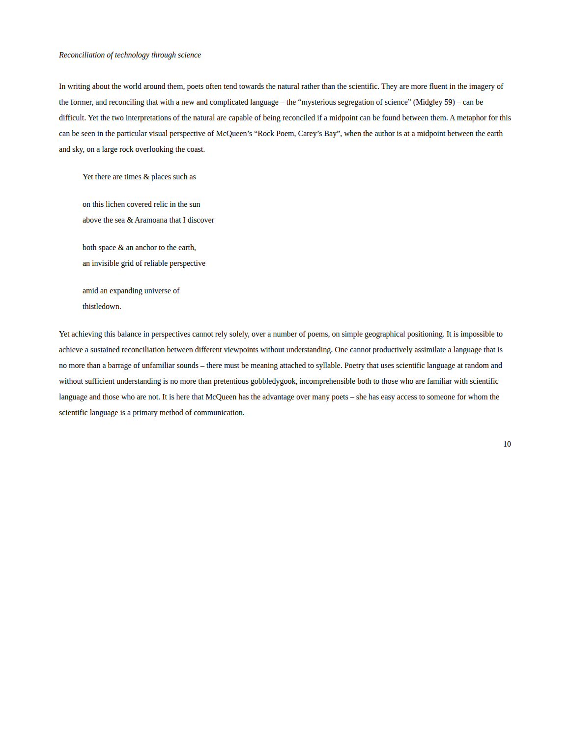Reconciliation of technology through science
In writing about the world around them, poets often tend towards the natural rather than the scientific. They are more fluent in the imagery of the former, and reconciling that with a new and complicated language – the “mysterious segregation of science” (Midgley 59) – can be difficult. Yet the two interpretations of the natural are capable of being reconciled if a midpoint can be found between them. A metaphor for this can be seen in the particular visual perspective of McQueen’s “Rock Poem, Carey’s Bay”, when the author is at a midpoint between the earth and sky, on a large rock overlooking the coast.
Yet there are times & places such as
on this lichen covered relic in the sun
above the sea & Aramoana that I discover
both space & an anchor to the earth,
an invisible grid of reliable perspective
amid an expanding universe of
thistledown.
Yet achieving this balance in perspectives cannot rely solely, over a number of poems, on simple geographical positioning. It is impossible to achieve a sustained reconciliation between different viewpoints without understanding. One cannot productively assimilate a language that is no more than a barrage of unfamiliar sounds – there must be meaning attached to syllable. Poetry that uses scientific language at random and without sufficient understanding is no more than pretentious gobbledygook, incomprehensible both to those who are familiar with scientific language and those who are not. It is here that McQueen has the advantage over many poets – she has easy access to someone for whom the scientific language is a primary method of communication.
10